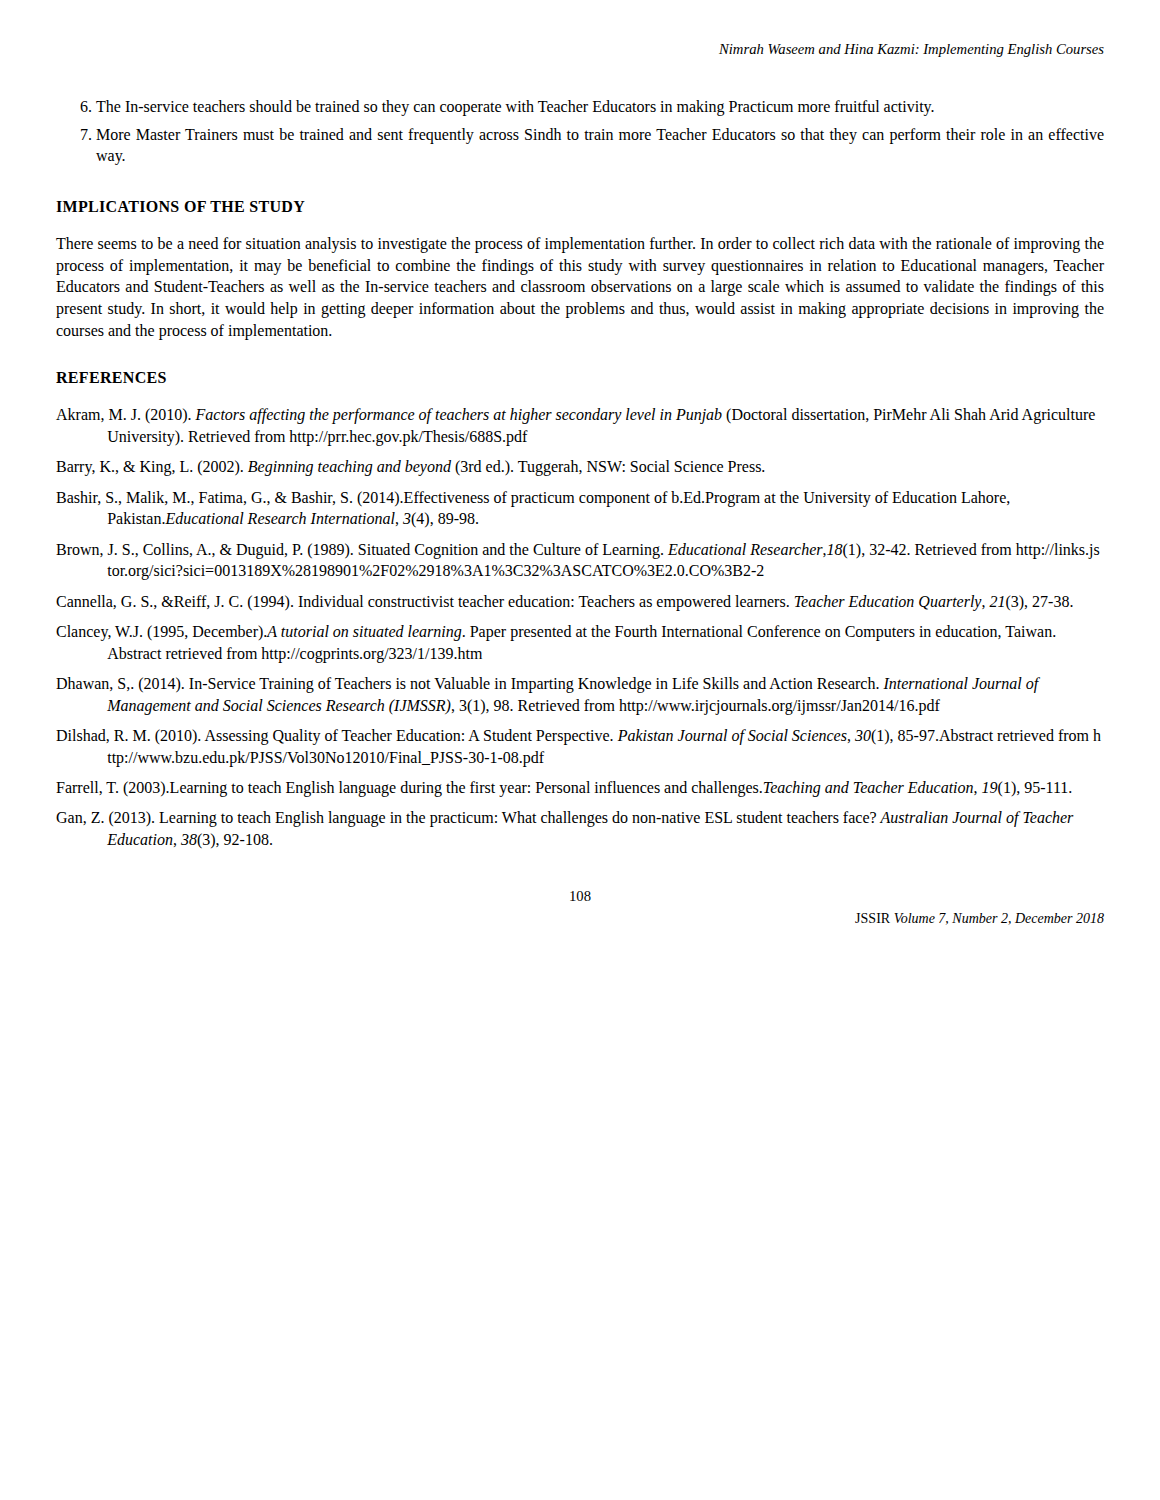Nimrah Waseem and Hina Kazmi: Implementing English Courses
The In-service teachers should be trained so they can cooperate with Teacher Educators in making Practicum more fruitful activity.
More Master Trainers must be trained and sent frequently across Sindh to train more Teacher Educators so that they can perform their role in an effective way.
IMPLICATIONS OF THE STUDY
There seems to be a need for situation analysis to investigate the process of implementation further. In order to collect rich data with the rationale of improving the process of implementation, it may be beneficial to combine the findings of this study with survey questionnaires in relation to Educational managers, Teacher Educators and Student-Teachers as well as the In-service teachers and classroom observations on a large scale which is assumed to validate the findings of this present study. In short, it would help in getting deeper information about the problems and thus, would assist in making appropriate decisions in improving the courses and the process of implementation.
REFERENCES
Akram, M. J. (2010). Factors affecting the performance of teachers at higher secondary level in Punjab (Doctoral dissertation, PirMehr Ali Shah Arid Agriculture University). Retrieved from http://prr.hec.gov.pk/Thesis/688S.pdf
Barry, K., & King, L. (2002). Beginning teaching and beyond (3rd ed.). Tuggerah, NSW: Social Science Press.
Bashir, S., Malik, M., Fatima, G., & Bashir, S. (2014).Effectiveness of practicum component of b.Ed.Program at the University of Education Lahore, Pakistan.Educational Research International, 3(4), 89-98.
Brown, J. S., Collins, A., & Duguid, P. (1989). Situated Cognition and the Culture of Learning. Educational Researcher,18(1), 32-42. Retrieved from http://links.jstor.org/sici?sici=0013189X%28198901%2F02%2918%3A1%3C32%3ASCATCO%3E2.0.CO%3B2-2
Cannella, G. S., &Reiff, J. C. (1994). Individual constructivist teacher education: Teachers as empowered learners. Teacher Education Quarterly, 21(3), 27-38.
Clancey, W.J. (1995, December).A tutorial on situated learning. Paper presented at the Fourth International Conference on Computers in education, Taiwan. Abstract retrieved from http://cogprints.org/323/1/139.htm
Dhawan, S,. (2014). In-Service Training of Teachers is not Valuable in Imparting Knowledge in Life Skills and Action Research. International Journal of Management and Social Sciences Research (IJMSSR), 3(1), 98. Retrieved from http://www.irjcjournals.org/ijmssr/Jan2014/16.pdf
Dilshad, R. M. (2010). Assessing Quality of Teacher Education: A Student Perspective. Pakistan Journal of Social Sciences, 30(1), 85-97.Abstract retrieved from http://www.bzu.edu.pk/PJSS/Vol30No12010/Final_PJSS-30-1-08.pdf
Farrell, T. (2003).Learning to teach English language during the first year: Personal influences and challenges.Teaching and Teacher Education, 19(1), 95-111.
Gan, Z. (2013). Learning to teach English language in the practicum: What challenges do non-native ESL student teachers face? Australian Journal of Teacher Education, 38(3), 92-108.
108
JSSIR Volume 7, Number 2, December 2018